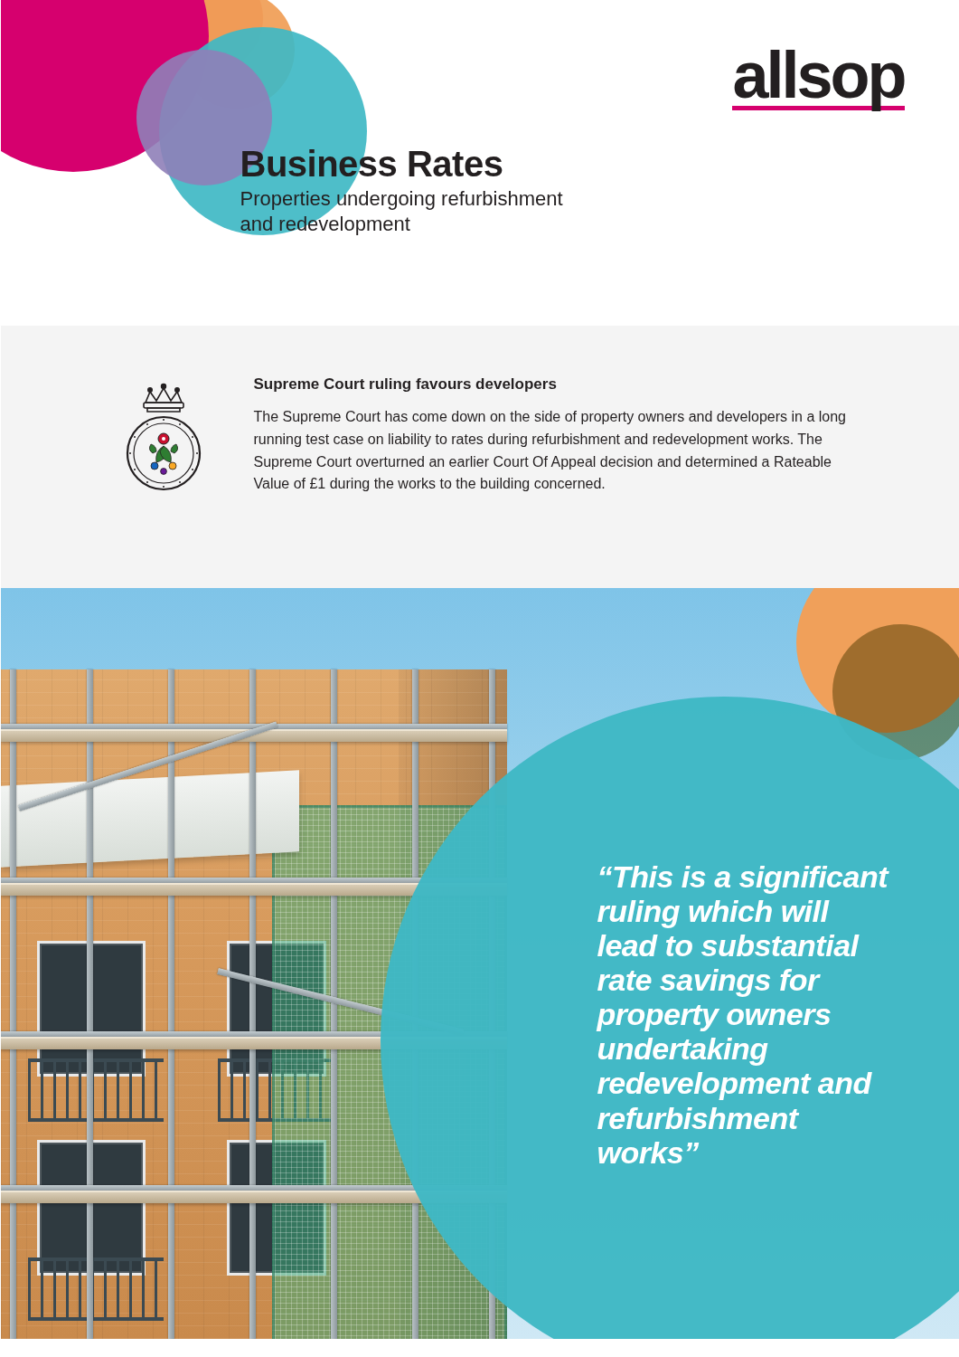allsop
Business Rates
Properties undergoing refurbishment
and redevelopment
Supreme Court ruling favours developers
The Supreme Court has come down on the side of property owners and developers in a long running test case on liability to rates during refurbishment and redevelopment works. The Supreme Court overturned an earlier Court Of Appeal decision and determined a Rateable Value of £1 during the works to the building concerned.
“This is a significant ruling which will lead to substantial rate savings for property owners undertaking redevelopment and refurbishment works”